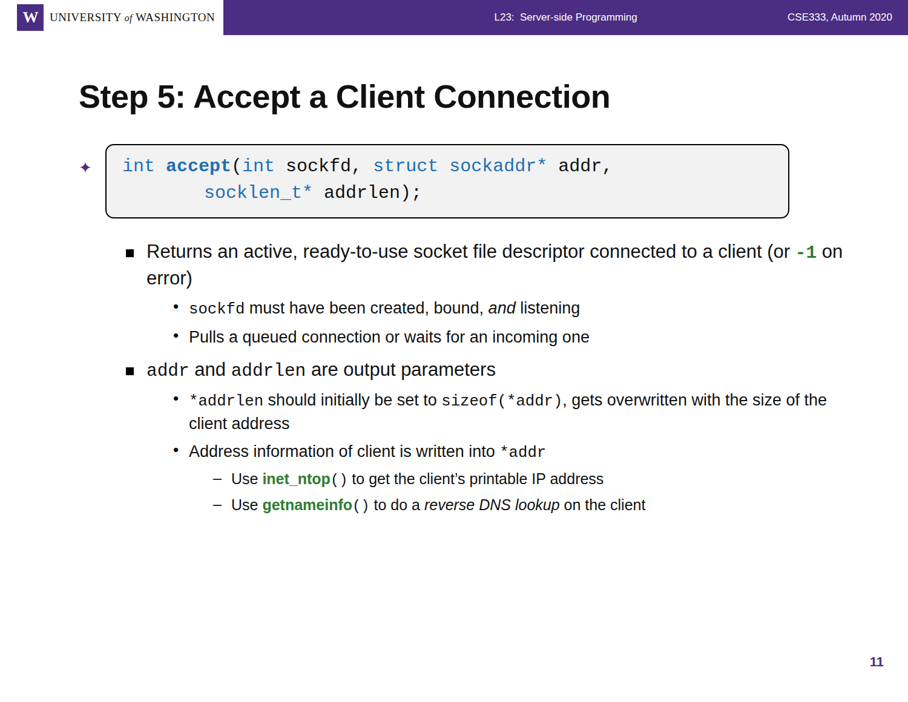W
UNIVERSITY of WASHINGTON
L23: Server-side Programming CSE333, Autumn 2020
Step 5: Accept a Client Connection
✦
int accept(int sockfd, struct sockaddr* addr,
socklen_t* addrlen);
Returns an active, ready-to-use socket file descriptor connected to a client (or -1 on error)
sockfd must have been created, bound, and listening
Pulls a queued connection or waits for an incoming one
addr and addrlen are output parameters
*addrlen should initially be set to sizeof(*addr), gets overwritten with the size of the client address
Address information of client is written into *addr
Use inet_ntop() to get the client’s printable IP address
Use getnameinfo() to do a reverse DNS lookup on the client
11